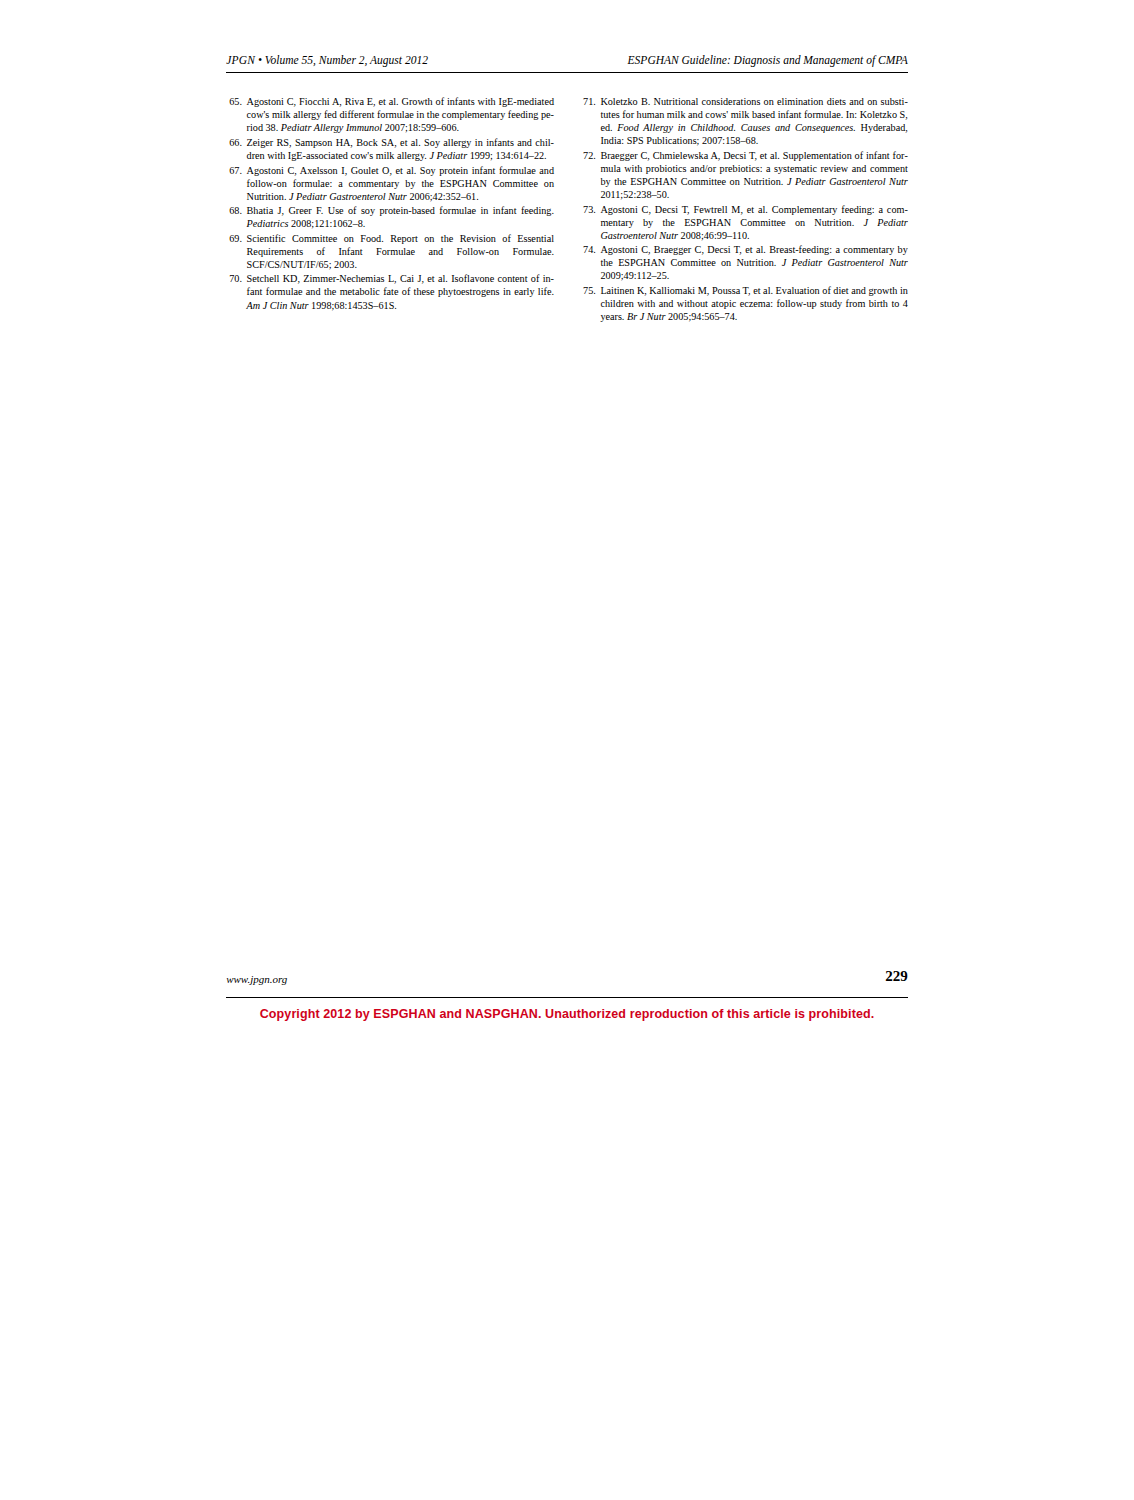JPGN • Volume 55, Number 2, August 2012
ESPGHAN Guideline: Diagnosis and Management of CMPA
65. Agostoni C, Fiocchi A, Riva E, et al. Growth of infants with IgE-mediated cow's milk allergy fed different formulae in the complementary feeding period 38. Pediatr Allergy Immunol 2007;18:599–606.
66. Zeiger RS, Sampson HA, Bock SA, et al. Soy allergy in infants and children with IgE-associated cow's milk allergy. J Pediatr 1999; 134:614–22.
67. Agostoni C, Axelsson I, Goulet O, et al. Soy protein infant formulae and follow-on formulae: a commentary by the ESPGHAN Committee on Nutrition. J Pediatr Gastroenterol Nutr 2006;42:352–61.
68. Bhatia J, Greer F. Use of soy protein-based formulae in infant feeding. Pediatrics 2008;121:1062–8.
69. Scientific Committee on Food. Report on the Revision of Essential Requirements of Infant Formulae and Follow-on Formulae. SCF/CS/NUT/IF/65; 2003.
70. Setchell KD, Zimmer-Nechemias L, Cai J, et al. Isoflavone content of infant formulae and the metabolic fate of these phytoestrogens in early life. Am J Clin Nutr 1998;68:1453S–61S.
71. Koletzko B. Nutritional considerations on elimination diets and on substitutes for human milk and cows' milk based infant formulae. In: Koletzko S, ed. Food Allergy in Childhood. Causes and Consequences. Hyderabad, India: SPS Publications; 2007:158–68.
72. Braegger C, Chmielewska A, Decsi T, et al. Supplementation of infant formula with probiotics and/or prebiotics: a systematic review and comment by the ESPGHAN Committee on Nutrition. J Pediatr Gastroenterol Nutr 2011;52:238–50.
73. Agostoni C, Decsi T, Fewtrell M, et al. Complementary feeding: a commentary by the ESPGHAN Committee on Nutrition. J Pediatr Gastroenterol Nutr 2008;46:99–110.
74. Agostoni C, Braegger C, Decsi T, et al. Breast-feeding: a commentary by the ESPGHAN Committee on Nutrition. J Pediatr Gastroenterol Nutr 2009;49:112–25.
75. Laitinen K, Kalliomaki M, Poussa T, et al. Evaluation of diet and growth in children with and without atopic eczema: follow-up study from birth to 4 years. Br J Nutr 2005;94:565–74.
www.jpgn.org
229
Copyright 2012 by ESPGHAN and NASPGHAN. Unauthorized reproduction of this article is prohibited.